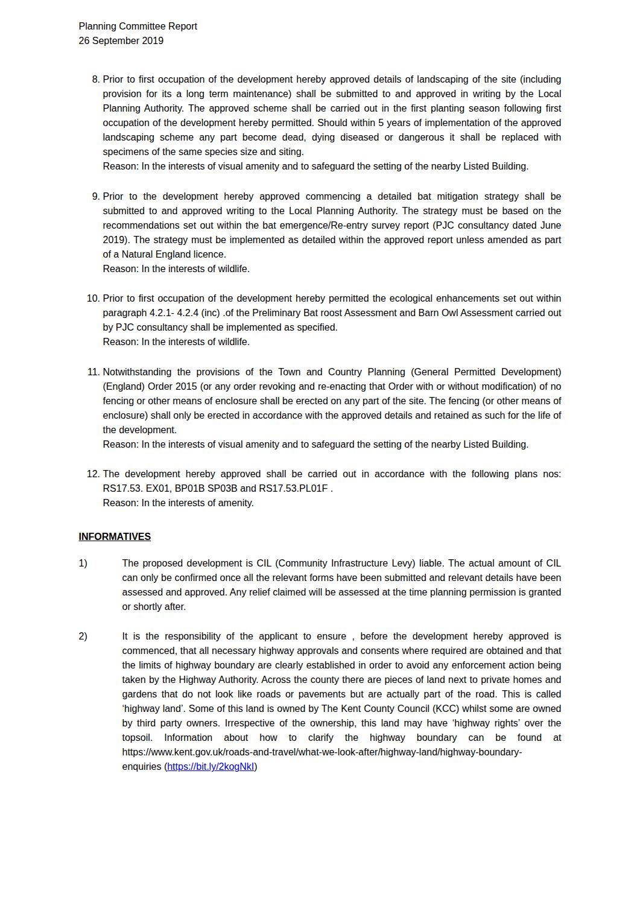Planning Committee Report
26 September 2019
Prior to first occupation of the development hereby approved details of landscaping of the site (including provision for its a long term maintenance) shall be submitted to and approved in writing by the Local Planning Authority. The approved scheme shall be carried out in the first planting season following first occupation of the development hereby permitted. Should within 5 years of implementation of the approved landscaping scheme any part become dead, dying diseased or dangerous it shall be replaced with specimens of the same species size and siting.
Reason: In the interests of visual amenity and to safeguard the setting of the nearby Listed Building.
Prior to the development hereby approved commencing a detailed bat mitigation strategy shall be submitted to and approved writing to the Local Planning Authority. The strategy must be based on the recommendations set out within the bat emergence/Re-entry survey report (PJC consultancy dated June 2019). The strategy must be implemented as detailed within the approved report unless amended as part of a Natural England licence.
Reason: In the interests of wildlife.
Prior to first occupation of the development hereby permitted the ecological enhancements set out within paragraph 4.2.1- 4.2.4 (inc) .of the Preliminary Bat roost Assessment and Barn Owl Assessment carried out by PJC consultancy shall be implemented as specified.
Reason: In the interests of wildlife.
Notwithstanding the provisions of the Town and Country Planning (General Permitted Development) (England) Order 2015 (or any order revoking and re-enacting that Order with or without modification) of no fencing or other means of enclosure shall be erected on any part of the site. The fencing (or other means of enclosure) shall only be erected in accordance with the approved details and retained as such for the life of the development.
Reason: In the interests of visual amenity and to safeguard the setting of the nearby Listed Building.
The development hereby approved shall be carried out in accordance with the following plans nos: RS17.53. EX01, BP01B SP03B and RS17.53.PL01F .
Reason: In the interests of amenity.
INFORMATIVES
The proposed development is CIL (Community Infrastructure Levy) liable. The actual amount of CIL can only be confirmed once all the relevant forms have been submitted and relevant details have been assessed and approved. Any relief claimed will be assessed at the time planning permission is granted or shortly after.
It is the responsibility of the applicant to ensure , before the development hereby approved is commenced, that all necessary highway approvals and consents where required are obtained and that the limits of highway boundary are clearly established in order to avoid any enforcement action being taken by the Highway Authority. Across the county there are pieces of land next to private homes and gardens that do not look like roads or pavements but are actually part of the road. This is called ‘highway land’. Some of this land is owned by The Kent County Council (KCC) whilst some are owned by third party owners. Irrespective of the ownership, this land may have ‘highway rights’ over the topsoil. Information about how to clarify the highway boundary can be found at https://www.kent.gov.uk/roads-and-travel/what-we-look-after/highway-land/highway-boundary-enquiries (https://bit.ly/2kogNkI)